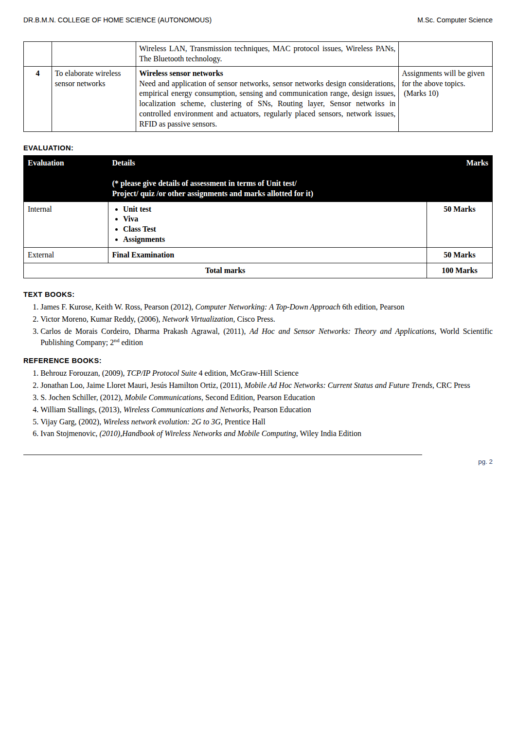DR.B.M.N. COLLEGE OF HOME SCIENCE (AUTONOMOUS) M.Sc. Computer Science
| | | Wireless LAN, Transmission techniques, MAC protocol issues, Wireless PANs, The Bluetooth technology. | |
| 4 | To elaborate wireless sensor networks | Wireless sensor networks Need and application of sensor networks, sensor networks design considerations, empirical energy consumption, sensing and communication range, design issues, localization scheme, clustering of SNs, Routing layer, Sensor networks in controlled environment and actuators, regularly placed sensors, network issues, RFID as passive sensors. | Assignments will be given for the above topics. (Marks 10) |
EVALUATION:
| Evaluation | Details (* please give details of assessment in terms of Unit test/ Project/ quiz /or other assignments and marks allotted for it) | Marks |
| --- | --- | --- |
| Internal | Unit test Viva Class Test Assignments | 50 Marks |
| External | Final Examination | 50 Marks |
| Total marks | 100 Marks |
TEXT BOOKS:
James F. Kurose, Keith W. Ross, Pearson (2012), Computer Networking: A Top-Down Approach 6th edition, Pearson
Victor Moreno, Kumar Reddy, (2006), Network Virtualization, Cisco Press.
Carlos de Morais Cordeiro, Dharma Prakash Agrawal, (2011), Ad Hoc and Sensor Networks: Theory and Applications, World Scientific Publishing Company; 2nd edition
REFERENCE BOOKS:
Behrouz Forouzan, (2009), TCP/IP Protocol Suite 4 edition, McGraw-Hill Science
Jonathan Loo, Jaime Lloret Mauri, Jesús Hamilton Ortiz, (2011), Mobile Ad Hoc Networks: Current Status and Future Trends, CRC Press
S. Jochen Schiller, (2012), Mobile Communications, Second Edition, Pearson Education
William Stallings, (2013), Wireless Communications and Networks, Pearson Education
Vijay Garg, (2002), Wireless network evolution: 2G to 3G, Prentice Hall
Ivan Stojmenovic, (2010),Handbook of Wireless Networks and Mobile Computing, Wiley India Edition
pg. 2